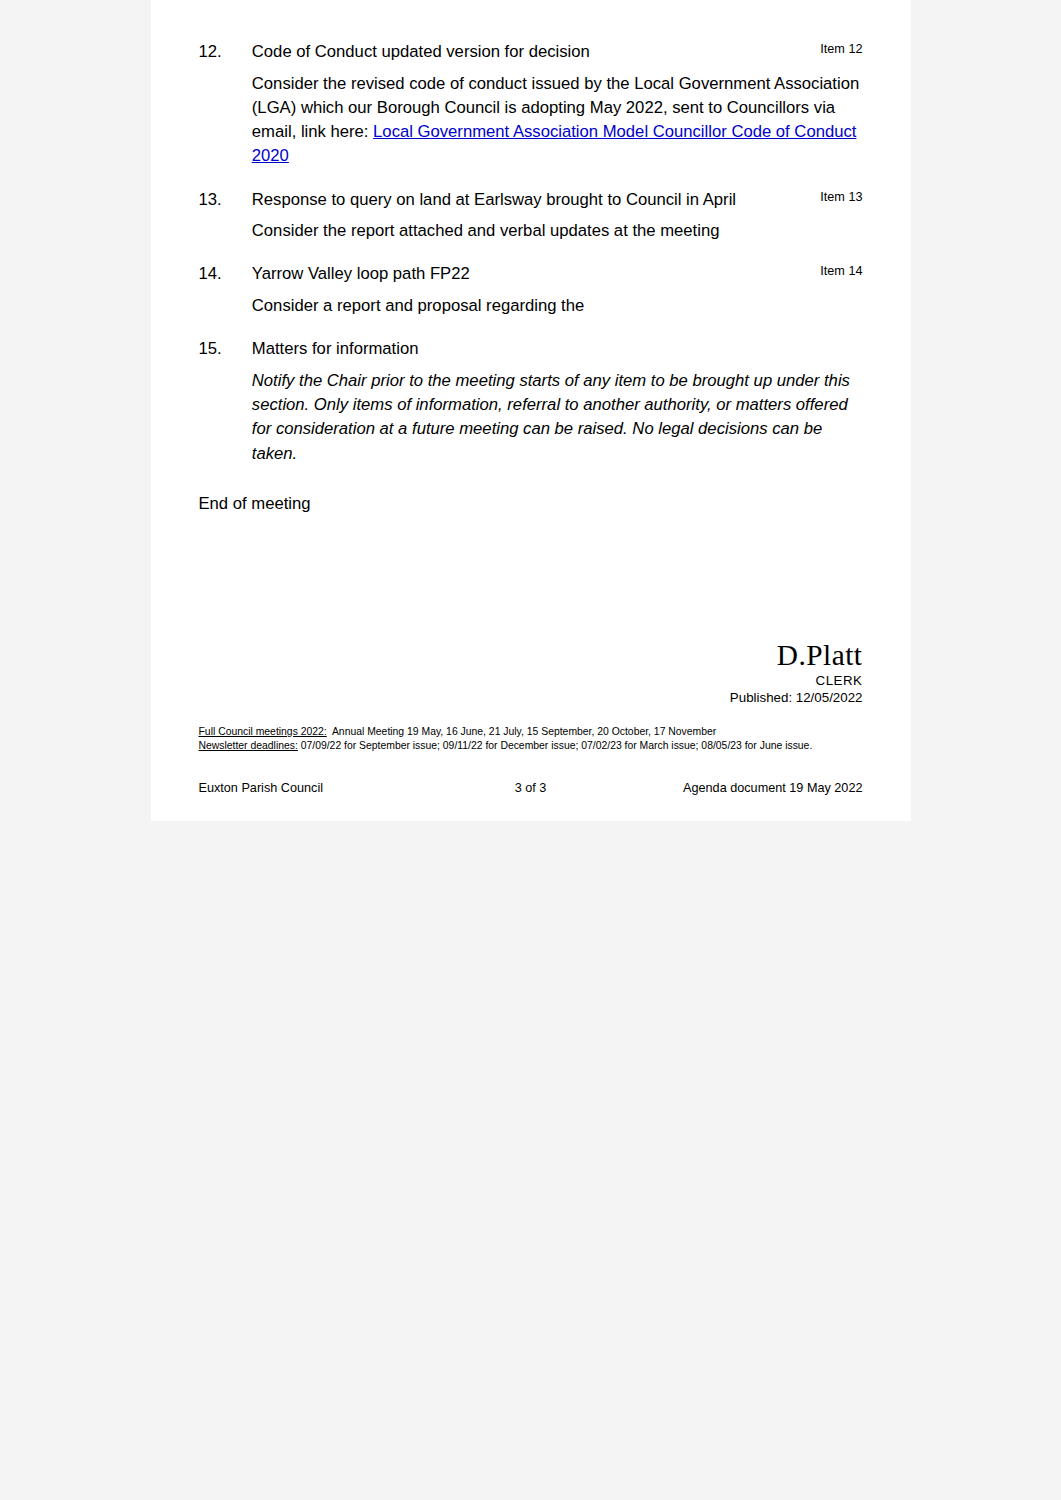12. Item 12 Code of Conduct updated version for decision Consider the revised code of conduct issued by the Local Government Association (LGA) which our Borough Council is adopting May 2022, sent to Councillors via email, link here: Local Government Association Model Councillor Code of Conduct 2020
13. Item 13 Response to query on land at Earlsway brought to Council in April Consider the report attached and verbal updates at the meeting
14. Item 14 Yarrow Valley loop path FP22 Consider a report and proposal regarding the
15. Matters for information Notify the Chair prior to the meeting starts of any item to be brought up under this section. Only items of information, referral to another authority, or matters offered for consideration at a future meeting can be raised. No legal decisions can be taken.
End of meeting
D.Platt
CLERK
Published: 12/05/2022
Full Council meetings 2022: Annual Meeting 19 May, 16 June, 21 July, 15 September, 20 October, 17 November
Newsletter deadlines: 07/09/22 for September issue; 09/11/22 for December issue; 07/02/23 for March issue; 08/05/23 for June issue.
Euxton Parish Council
3 of 3
Agenda document 19 May 2022